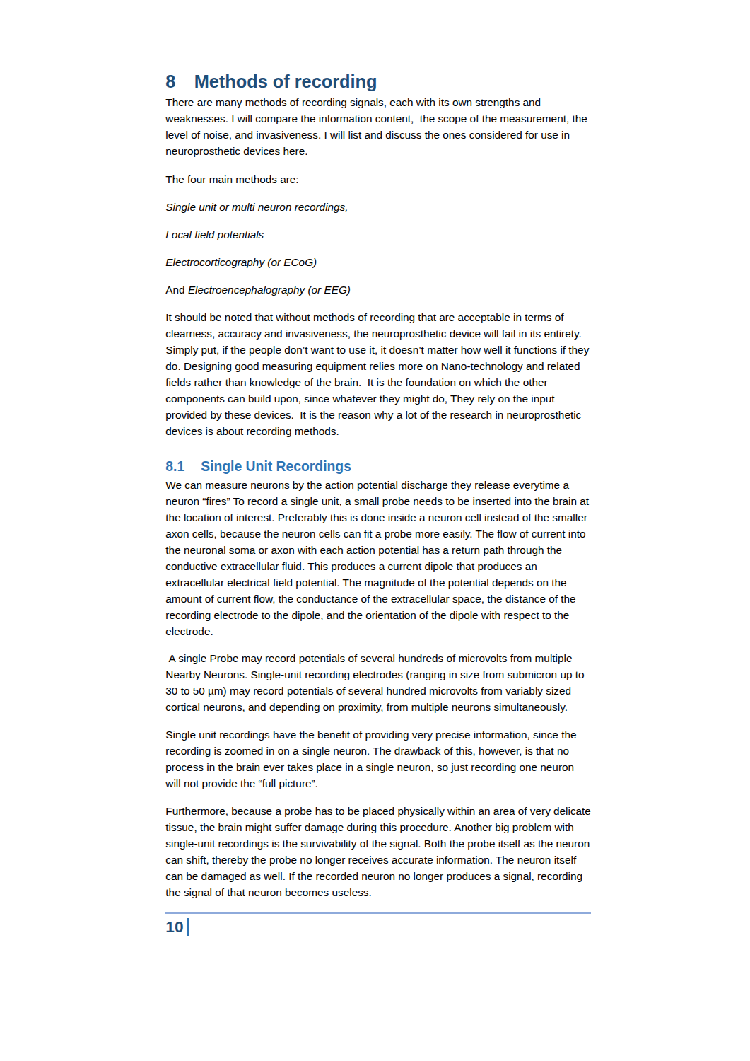8 Methods of recording
There are many methods of recording signals, each with its own strengths and weaknesses. I will compare the information content, the scope of the measurement, the level of noise, and invasiveness. I will list and discuss the ones considered for use in neuroprosthetic devices here.
The four main methods are:
Single unit or multi neuron recordings,
Local field potentials
Electrocorticography (or ECoG)
And Electroencephalography (or EEG)
It should be noted that without methods of recording that are acceptable in terms of clearness, accuracy and invasiveness, the neuroprosthetic device will fail in its entirety. Simply put, if the people don’t want to use it, it doesn’t matter how well it functions if they do. Designing good measuring equipment relies more on Nano-technology and related fields rather than knowledge of the brain. It is the foundation on which the other components can build upon, since whatever they might do, They rely on the input provided by these devices. It is the reason why a lot of the research in neuroprosthetic devices is about recording methods.
8.1 Single Unit Recordings
We can measure neurons by the action potential discharge they release everytime a neuron “fires” To record a single unit, a small probe needs to be inserted into the brain at the location of interest. Preferably this is done inside a neuron cell instead of the smaller axon cells, because the neuron cells can fit a probe more easily. The flow of current into the neuronal soma or axon with each action potential has a return path through the conductive extracellular fluid. This produces a current dipole that produces an extracellular electrical field potential. The magnitude of the potential depends on the amount of current flow, the conductance of the extracellular space, the distance of the recording electrode to the dipole, and the orientation of the dipole with respect to the electrode.
A single Probe may record potentials of several hundreds of microvolts from multiple Nearby Neurons. Single-unit recording electrodes (ranging in size from submicron up to
30 to 50 µm) may record potentials of several hundred microvolts from variably sized cortical neurons, and depending on proximity, from multiple neurons simultaneously.
Single unit recordings have the benefit of providing very precise information, since the recording is zoomed in on a single neuron. The drawback of this, however, is that no process in the brain ever takes place in a single neuron, so just recording one neuron will not provide the “full picture”.
Furthermore, because a probe has to be placed physically within an area of very delicate tissue, the brain might suffer damage during this procedure. Another big problem with single-unit recordings is the survivability of the signal. Both the probe itself as the neuron can shift, thereby the probe no longer receives accurate information. The neuron itself can be damaged as well. If the recorded neuron no longer produces a signal, recording the signal of that neuron becomes useless.
10